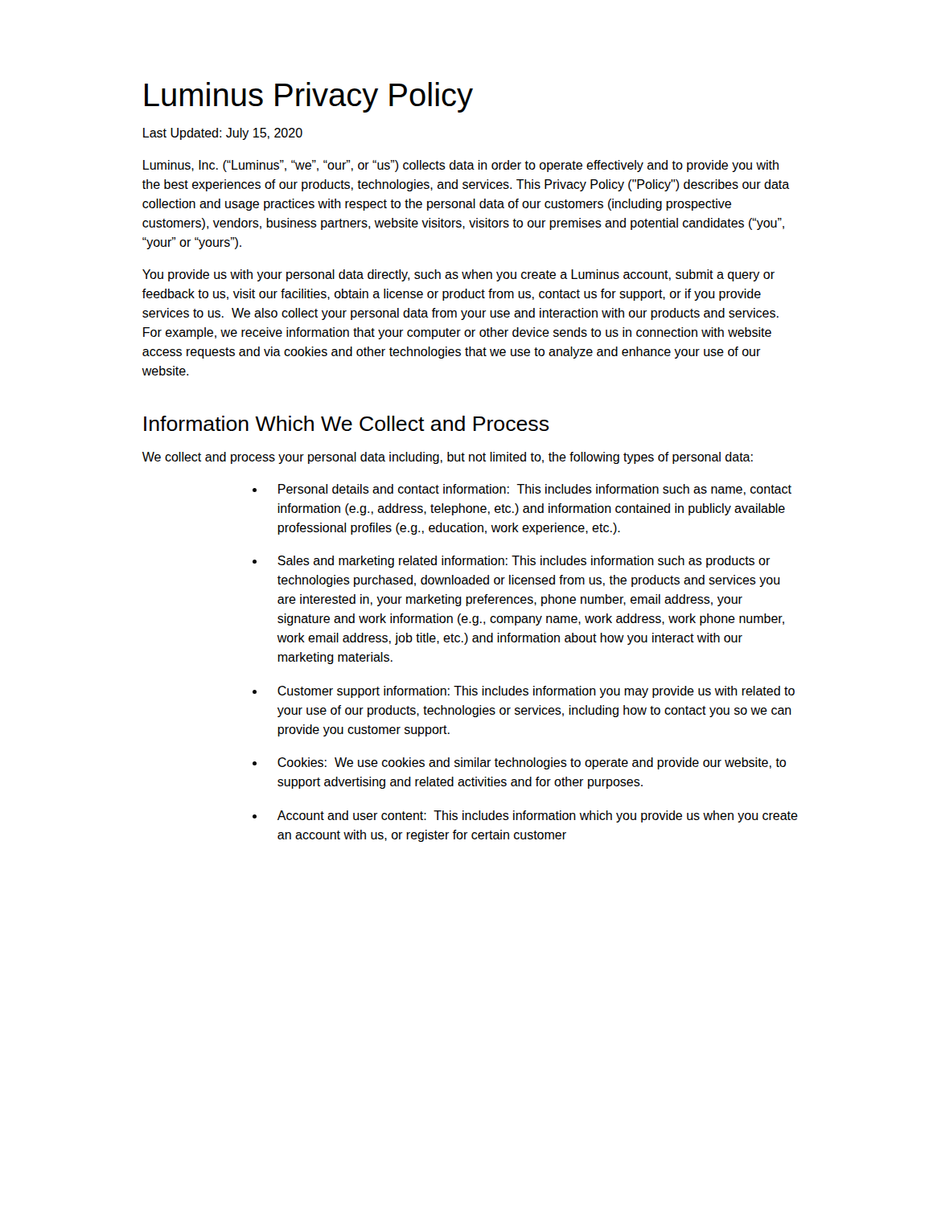Luminus Privacy Policy
Last Updated: July 15, 2020
Luminus, Inc. (“Luminus”, “we”, “our”, or “us”) collects data in order to operate effectively and to provide you with the best experiences of our products, technologies, and services. This Privacy Policy ("Policy") describes our data collection and usage practices with respect to the personal data of our customers (including prospective customers), vendors, business partners, website visitors, visitors to our premises and potential candidates (“you”, “your” or “yours”).
You provide us with your personal data directly, such as when you create a Luminus account, submit a query or feedback to us, visit our facilities, obtain a license or product from us, contact us for support, or if you provide services to us. We also collect your personal data from your use and interaction with our products and services. For example, we receive information that your computer or other device sends to us in connection with website access requests and via cookies and other technologies that we use to analyze and enhance your use of our website.
Information Which We Collect and Process
We collect and process your personal data including, but not limited to, the following types of personal data:
Personal details and contact information: This includes information such as name, contact information (e.g., address, telephone, etc.) and information contained in publicly available professional profiles (e.g., education, work experience, etc.).
Sales and marketing related information: This includes information such as products or technologies purchased, downloaded or licensed from us, the products and services you are interested in, your marketing preferences, phone number, email address, your signature and work information (e.g., company name, work address, work phone number, work email address, job title, etc.) and information about how you interact with our marketing materials.
Customer support information: This includes information you may provide us with related to your use of our products, technologies or services, including how to contact you so we can provide you customer support.
Cookies: We use cookies and similar technologies to operate and provide our website, to support advertising and related activities and for other purposes.
Account and user content: This includes information which you provide us when you create an account with us, or register for certain customer